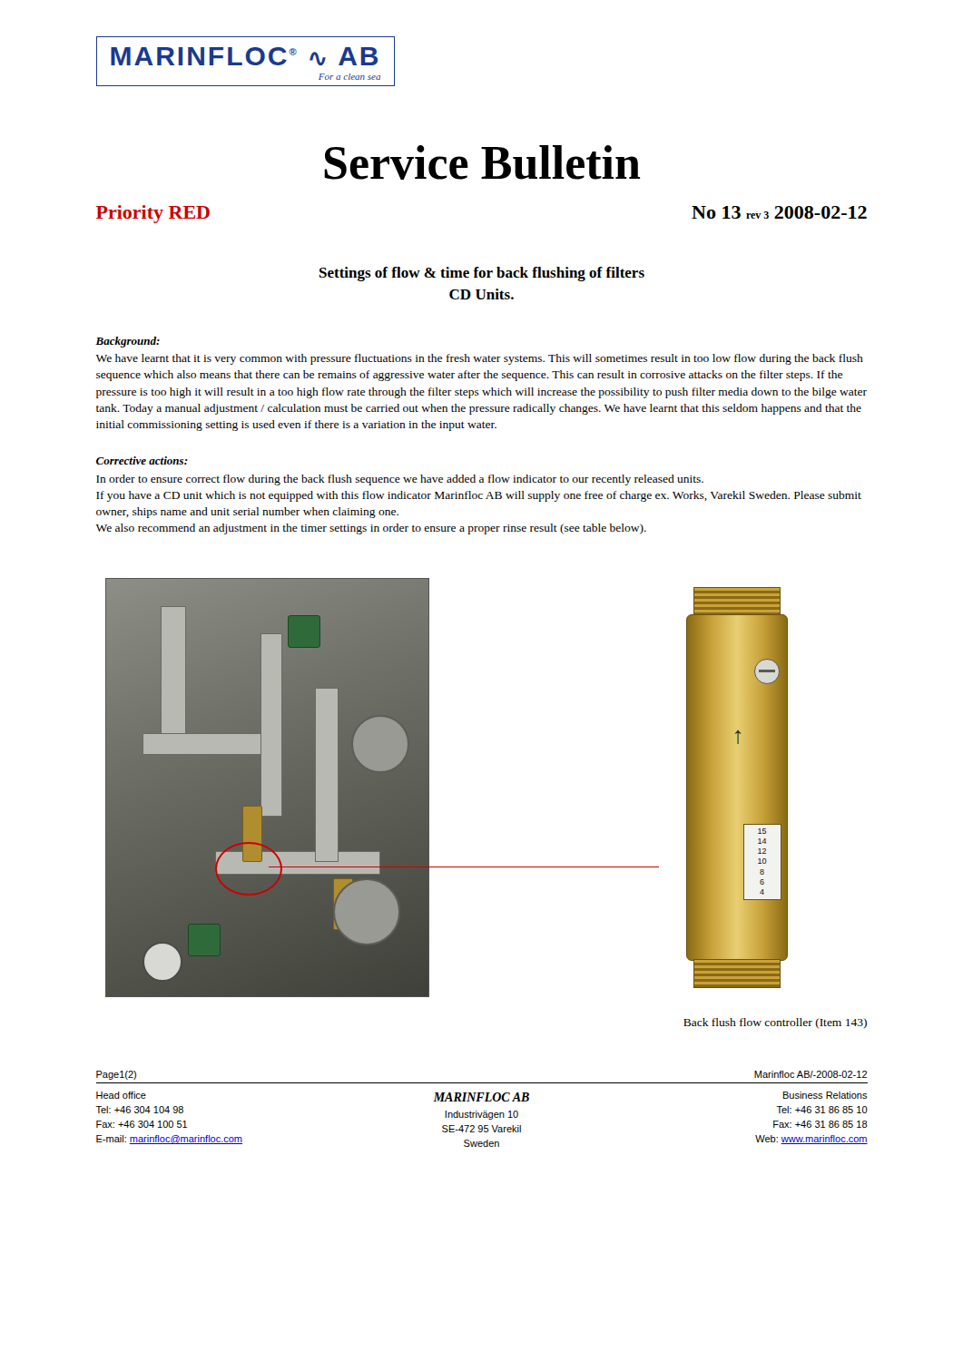MARINFLOC® ∿ AB
For a clean sea
Service Bulletin
Priority RED No 13 rev 3 2008-02-12
Settings of flow & time for back flushing of filters
CD Units.
Background:
We have learnt that it is very common with pressure fluctuations in the fresh water systems. This will sometimes result in too low flow during the back flush sequence which also means that there can be remains of aggressive water after the sequence. This can result in corrosive attacks on the filter steps. If the pressure is too high it will result in a too high flow rate through the filter steps which will increase the possibility to push filter media down to the bilge water tank. Today a manual adjustment / calculation must be carried out when the pressure radically changes. We have learnt that this seldom happens and that the initial commissioning setting is used even if there is a variation in the input water.
Corrective actions:
In order to ensure correct flow during the back flush sequence we have added a flow indicator to our recently released units.
If you have a CD unit which is not equipped with this flow indicator Marinfloc AB will supply one free of charge ex. Works, Varekil Sweden. Please submit owner, ships name and unit serial number when claiming one.
We also recommend an adjustment in the timer settings in order to ensure a proper rinse result (see table below).
↑
15
14
12
10
8
6
4
Back flush flow controller (Item 143)
Page1(2) Marinfloc AB/-2008-02-12
Head office
Tel: +46 304 104 98
Fax: +46 304 100 51
E-mail: marinfloc@marinfloc.com
MARINFLOC AB
Industrivägen 10
SE-472 95 Varekil
Sweden
Business Relations
Tel: +46 31 86 85 10
Fax: +46 31 86 85 18
Web: www.marinfloc.com